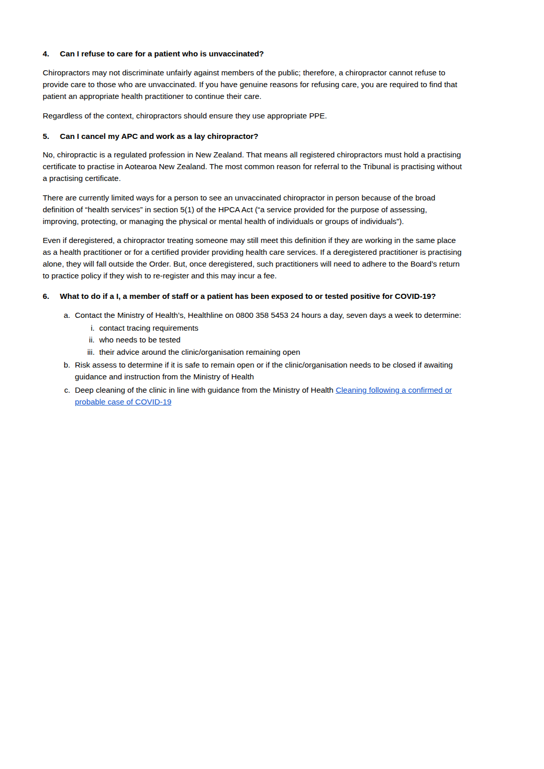Can I refuse to care for a patient who is unvaccinated?
Chiropractors may not discriminate unfairly against members of the public; therefore, a chiropractor cannot refuse to provide care to those who are unvaccinated. If you have genuine reasons for refusing care, you are required to find that patient an appropriate health practitioner to continue their care.
Regardless of the context, chiropractors should ensure they use appropriate PPE.
Can I cancel my APC and work as a lay chiropractor?
No, chiropractic is a regulated profession in New Zealand. That means all registered chiropractors must hold a practising certificate to practise in Aotearoa New Zealand. The most common reason for referral to the Tribunal is practising without a practising certificate.
There are currently limited ways for a person to see an unvaccinated chiropractor in person because of the broad definition of “health services” in section 5(1) of the HPCA Act (“a service provided for the purpose of assessing, improving, protecting, or managing the physical or mental health of individuals or groups of individuals”).
Even if deregistered, a chiropractor treating someone may still meet this definition if they are working in the same place as a health practitioner or for a certified provider providing health care services. If a deregistered practitioner is practising alone, they will fall outside the Order. But, once deregistered, such practitioners will need to adhere to the Board’s return to practice policy if they wish to re-register and this may incur a fee.
What to do if a I, a member of staff or a patient has been exposed to or tested positive for COVID-19?
Contact the Ministry of Health’s, Healthline on 0800 358 5453 24 hours a day, seven days a week to determine:
contact tracing requirements
who needs to be tested
their advice around the clinic/organisation remaining open
Risk assess to determine if it is safe to remain open or if the clinic/organisation needs to be closed if awaiting guidance and instruction from the Ministry of Health
Deep cleaning of the clinic in line with guidance from the Ministry of Health Cleaning following a confirmed or probable case of COVID-19